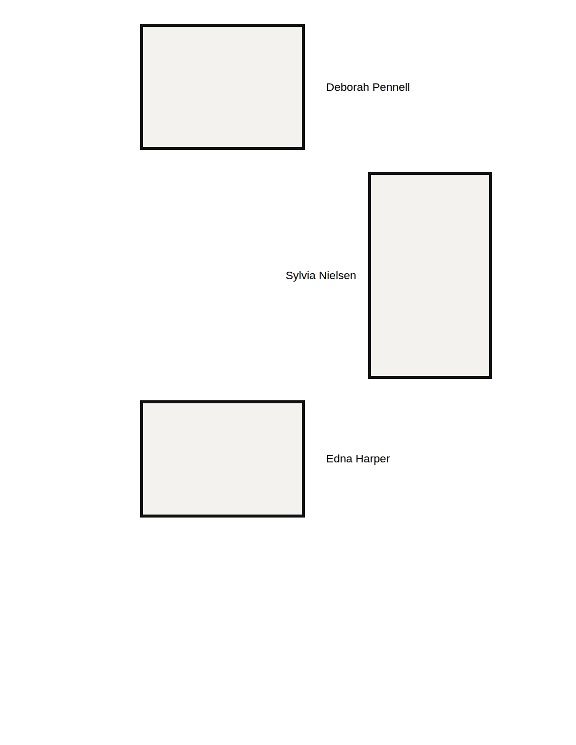Deborah Pennell
Sylvia Nielsen
Edna Harper